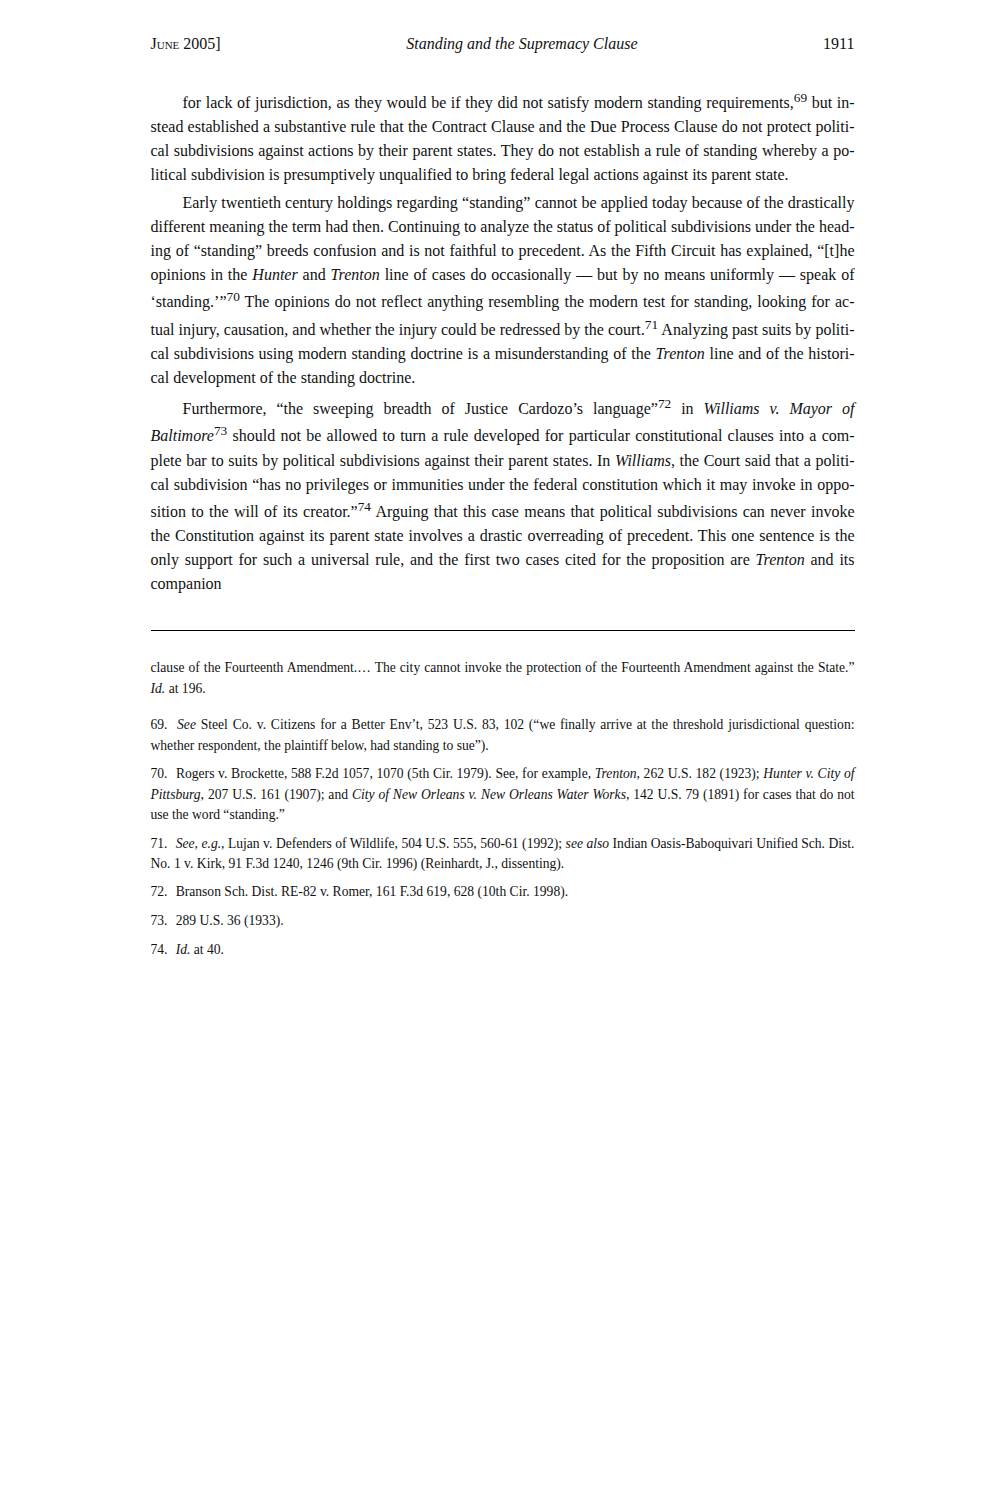June 2005] Standing and the Supremacy Clause 1911
for lack of jurisdiction, as they would be if they did not satisfy modern standing requirements,69 but instead established a substantive rule that the Contract Clause and the Due Process Clause do not protect political subdivisions against actions by their parent states. They do not establish a rule of standing whereby a political subdivision is presumptively unqualified to bring federal legal actions against its parent state.
Early twentieth century holdings regarding “standing” cannot be applied today because of the drastically different meaning the term had then. Continuing to analyze the status of political subdivisions under the heading of “standing” breeds confusion and is not faithful to precedent. As the Fifth Circuit has explained, “[t]he opinions in the Hunter and Trenton line of cases do occasionally — but by no means uniformly — speak of ‘standing.’”70 The opinions do not reflect anything resembling the modern test for standing, looking for actual injury, causation, and whether the injury could be redressed by the court.71 Analyzing past suits by political subdivisions using modern standing doctrine is a misunderstanding of the Trenton line and of the historical development of the standing doctrine.
Furthermore, “the sweeping breadth of Justice Cardozo’s language”72 in Williams v. Mayor of Baltimore73 should not be allowed to turn a rule developed for particular constitutional clauses into a complete bar to suits by political subdivisions against their parent states. In Williams, the Court said that a political subdivision “has no privileges or immunities under the federal constitution which it may invoke in opposition to the will of its creator.”74 Arguing that this case means that political subdivisions can never invoke the Constitution against its parent state involves a drastic overreading of precedent. This one sentence is the only support for such a universal rule, and the first two cases cited for the proposition are Trenton and its companion
clause of the Fourteenth Amendment.… The city cannot invoke the protection of the Fourteenth Amendment against the State.” Id. at 196.
69. See Steel Co. v. Citizens for a Better Env’t, 523 U.S. 83, 102 (“we finally arrive at the threshold jurisdictional question: whether respondent, the plaintiff below, had standing to sue”).
70. Rogers v. Brockette, 588 F.2d 1057, 1070 (5th Cir. 1979). See, for example, Trenton, 262 U.S. 182 (1923); Hunter v. City of Pittsburg, 207 U.S. 161 (1907); and City of New Orleans v. New Orleans Water Works, 142 U.S. 79 (1891) for cases that do not use the word “standing.”
71. See, e.g., Lujan v. Defenders of Wildlife, 504 U.S. 555, 560-61 (1992); see also Indian Oasis-Baboquivari Unified Sch. Dist. No. 1 v. Kirk, 91 F.3d 1240, 1246 (9th Cir. 1996) (Reinhardt, J., dissenting).
72. Branson Sch. Dist. RE-82 v. Romer, 161 F.3d 619, 628 (10th Cir. 1998).
73. 289 U.S. 36 (1933).
74. Id. at 40.